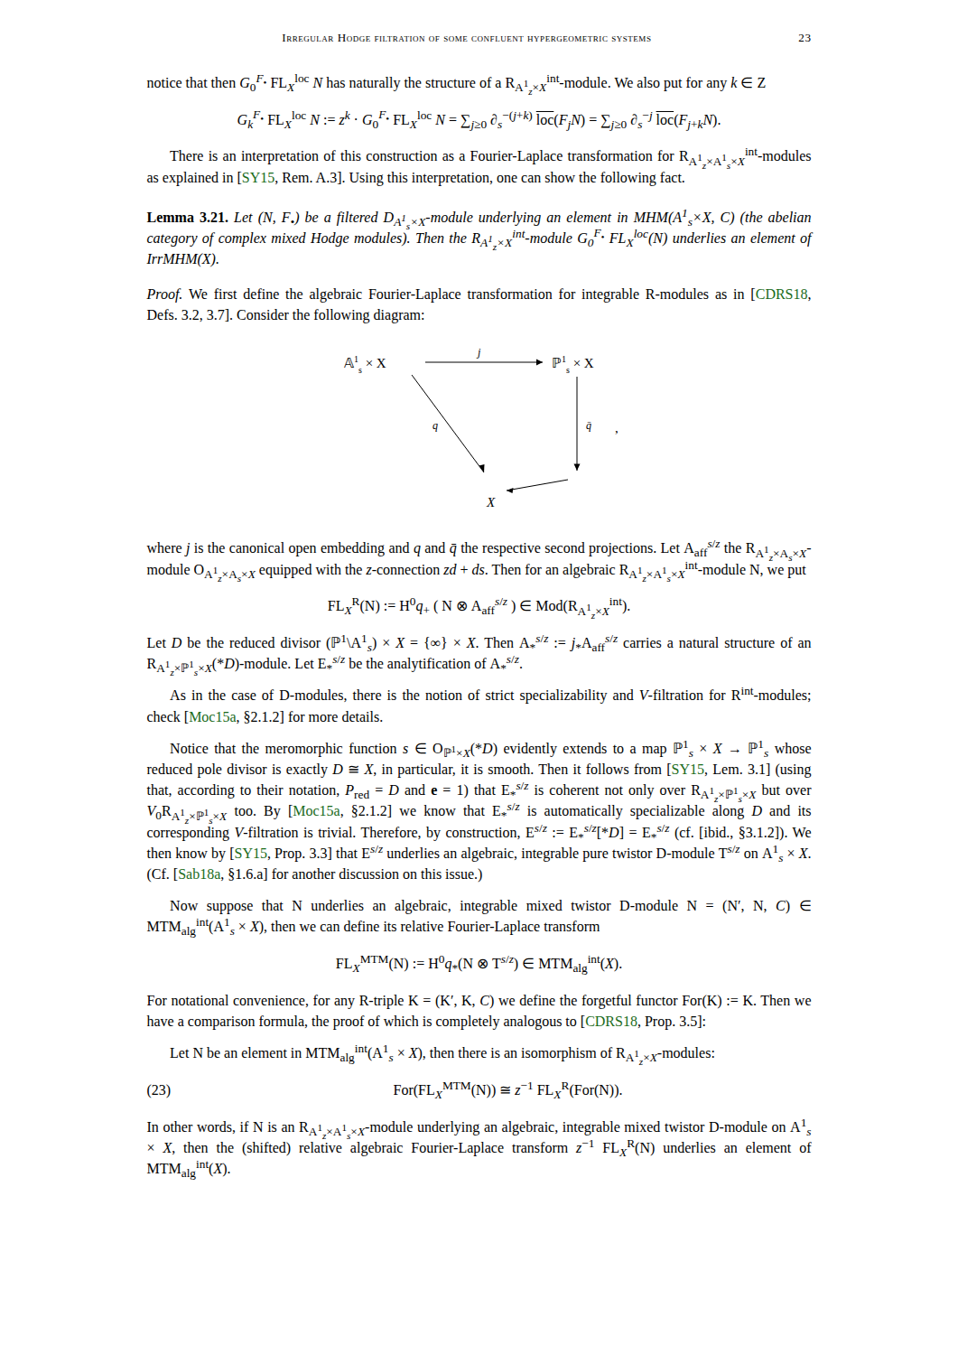Irregular Hodge filtration of some confluent hypergeometric systems 23
notice that then G0F• FLXloc N has naturally the structure of a RA1z×Xint-module. We also put for any k ∈ Z
GkF• FLXloc N := zk · G0F• FLXloc N = ∑j≥0 ∂s−(j+k) loc(FjN) = ∑j≥0 ∂s−j loc(Fj+kN).
There is an interpretation of this construction as a Fourier-Laplace transformation for RA1z×A1s×Xint-modules as explained in [SY15, Rem. A.3]. Using this interpretation, one can show the following fact.
Lemma 3.21. Let (N, F•) be a filtered DA1s×X-module underlying an element in MHM(A1s×X, C) (the abelian category of complex mixed Hodge modules). Then the RA1z×Xint-module G0F• FLXloc(N) underlies an element of IrrMHM(X).
Proof. We first define the algebraic Fourier-Laplace transformation for integrable R-modules as in [CDRS18, Defs. 3.2, 3.7]. Consider the following diagram:
𝔸1s × X ℙ1s × X j q q̄ , X
where j is the canonical open embedding and q and q̄ the respective second projections. Let Aaffs/z the RA1z×As×X-module OA1z×As×X equipped with the z-connection zd + ds. Then for an algebraic RA1z×A1s×Xint-module N, we put
FLXR(N) := H0q+ ( N ⊗ Aaffs/z ) ∈ Mod(RA1z×Xint).
Let D be the reduced divisor (ℙ1\A1s) × X = {∞} × X. Then A*s/z := j*Aaffs/z carries a natural structure of an RA1z×ℙ1s×X(*D)-module. Let E*s/z be the analytification of A*s/z.
As in the case of D-modules, there is the notion of strict specializability and V-filtration for Rint-modules; check [Moc15a, §2.1.2] for more details.
Notice that the meromorphic function s ∈ Oℙ1×X(*D) evidently extends to a map ℙ1s × X → ℙ1s whose reduced pole divisor is exactly D ≅ X, in particular, it is smooth. Then it follows from [SY15, Lem. 3.1] (using that, according to their notation, Pred = D and e = 1) that E*s/z is coherent not only over RA1z×ℙ1s×X but over V0RA1z×ℙ1s×X too. By [Moc15a, §2.1.2] we know that E*s/z is automatically specializable along D and its corresponding V-filtration is trivial. Therefore, by construction, Es/z := E*s/z[*D] = E*s/z (cf. [ibid., §3.1.2]). We then know by [SY15, Prop. 3.3] that Es/z underlies an algebraic, integrable pure twistor D-module Ts/z on A1s × X. (Cf. [Sab18a, §1.6.a] for another discussion on this issue.)
Now suppose that N underlies an algebraic, integrable mixed twistor D-module N = (N′, N, C) ∈ MTMalgint(A1s × X), then we can define its relative Fourier-Laplace transform
FLXMTM(N) := H0q*(N ⊗ Ts/z) ∈ MTMalgint(X).
For notational convenience, for any R-triple K = (K′, K, C) we define the forgetful functor For(K) := K. Then we have a comparison formula, the proof of which is completely analogous to [CDRS18, Prop. 3.5]:
Let N be an element in MTMalgint(A1s × X), then there is an isomorphism of RA1z×X-modules:
(23) For(FLXMTM(N)) ≅ z−1 FLXR(For(N)).
In other words, if N is an RA1z×A1s×X-module underlying an algebraic, integrable mixed twistor D-module on A1s × X, then the (shifted) relative algebraic Fourier-Laplace transform z−1 FLXR(N) underlies an element of MTMalgint(X).